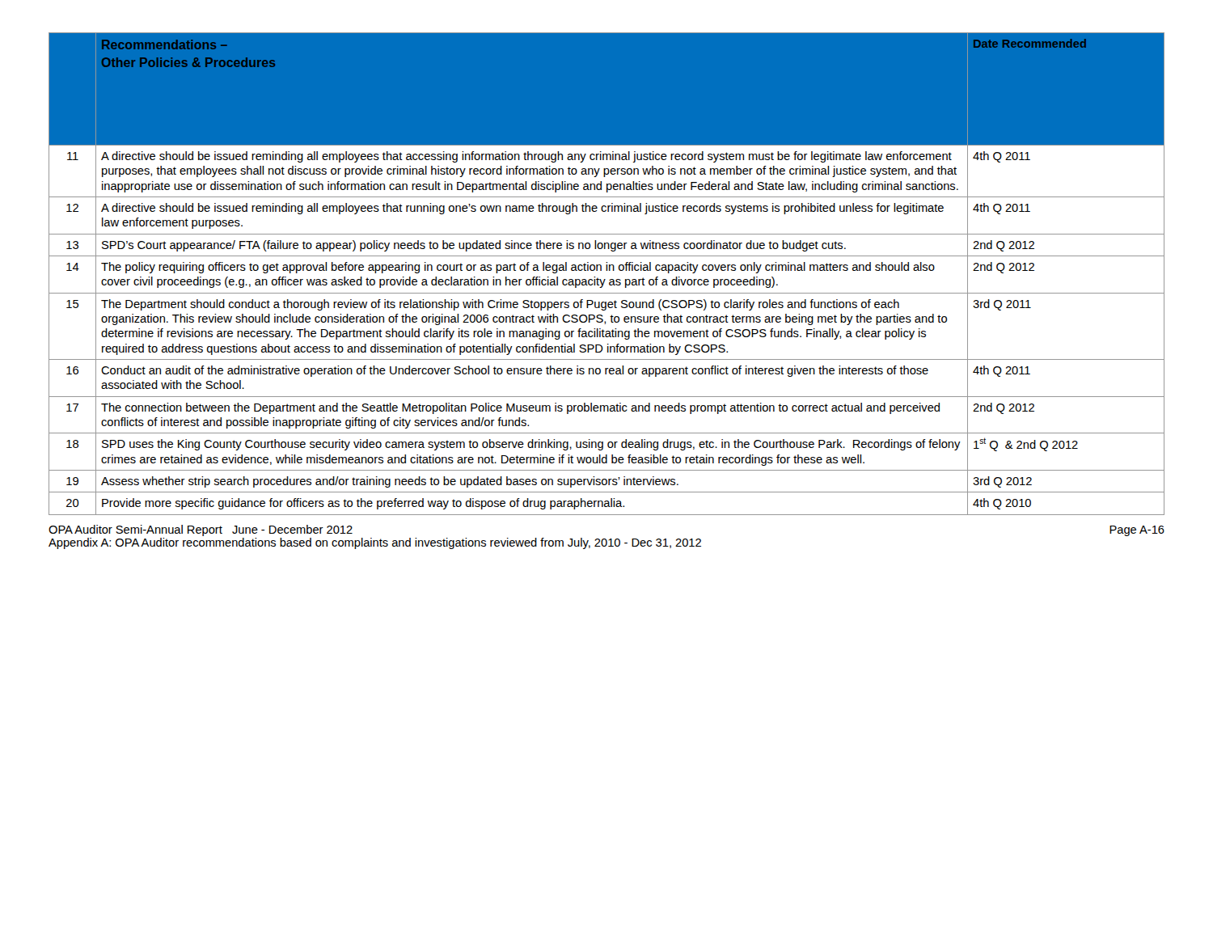| | Recommendations – Other Policies & Procedures | Date Recommended |
| --- | --- | --- |
| 11 | A directive should be issued reminding all employees that accessing information through any criminal justice record system must be for legitimate law enforcement purposes, that employees shall not discuss or provide criminal history record information to any person who is not a member of the criminal justice system, and that inappropriate use or dissemination of such information can result in Departmental discipline and penalties under Federal and State law, including criminal sanctions. | 4th Q 2011 |
| 12 | A directive should be issued reminding all employees that running one’s own name through the criminal justice records systems is prohibited unless for legitimate law enforcement purposes. | 4th Q 2011 |
| 13 | SPD’s Court appearance/ FTA (failure to appear) policy needs to be updated since there is no longer a witness coordinator due to budget cuts. | 2nd Q 2012 |
| 14 | The policy requiring officers to get approval before appearing in court or as part of a legal action in official capacity covers only criminal matters and should also cover civil proceedings (e.g., an officer was asked to provide a declaration in her official capacity as part of a divorce proceeding). | 2nd Q 2012 |
| 15 | The Department should conduct a thorough review of its relationship with Crime Stoppers of Puget Sound (CSOPS) to clarify roles and functions of each organization. This review should include consideration of the original 2006 contract with CSOPS, to ensure that contract terms are being met by the parties and to determine if revisions are necessary. The Department should clarify its role in managing or facilitating the movement of CSOPS funds. Finally, a clear policy is required to address questions about access to and dissemination of potentially confidential SPD information by CSOPS. | 3rd Q 2011 |
| 16 | Conduct an audit of the administrative operation of the Undercover School to ensure there is no real or apparent conflict of interest given the interests of those associated with the School. | 4th Q 2011 |
| 17 | The connection between the Department and the Seattle Metropolitan Police Museum is problematic and needs prompt attention to correct actual and perceived conflicts of interest and possible inappropriate gifting of city services and/or funds. | 2nd Q 2012 |
| 18 | SPD uses the King County Courthouse security video camera system to observe drinking, using or dealing drugs, etc. in the Courthouse Park. Recordings of felony crimes are retained as evidence, while misdemeanors and citations are not. Determine if it would be feasible to retain recordings for these as well. | 1 st Q & 2nd Q 2012 |
| 19 | Assess whether strip search procedures and/or training needs to be updated bases on supervisors’ interviews. | 3rd Q 2012 |
| 20 | Provide more specific guidance for officers as to the preferred way to dispose of drug paraphernalia. | 4th Q 2010 |
OPA Auditor Semi-Annual Report June - December 2012Page A-16
Appendix A: OPA Auditor recommendations based on complaints and investigations reviewed from July, 2010 - Dec 31, 2012